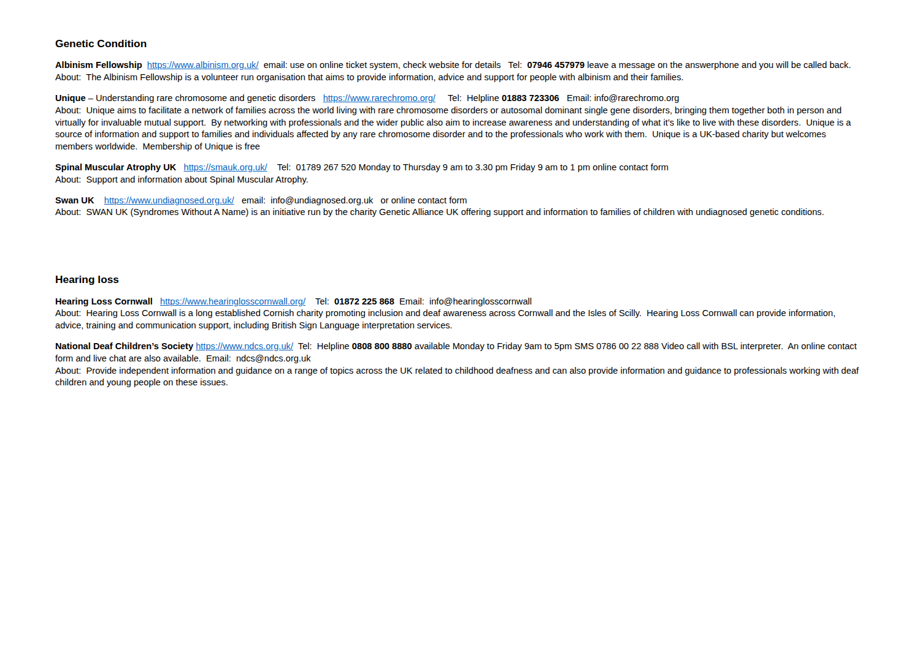Genetic Condition
Albinism Fellowship https://www.albinism.org.uk/ email: use on online ticket system, check website for details Tel: 07946 457979 leave a message on the answerphone and you will be called back.
About: The Albinism Fellowship is a volunteer run organisation that aims to provide information, advice and support for people with albinism and their families.
Unique – Understanding rare chromosome and genetic disorders https://www.rarechromo.org/ Tel: Helpline 01883 723306 Email: info@rarechromo.org
About: Unique aims to facilitate a network of families across the world living with rare chromosome disorders or autosomal dominant single gene disorders, bringing them together both in person and virtually for invaluable mutual support. By networking with professionals and the wider public also aim to increase awareness and understanding of what it’s like to live with these disorders. Unique is a source of information and support to families and individuals affected by any rare chromosome disorder and to the professionals who work with them. Unique is a UK-based charity but welcomes members worldwide. Membership of Unique is free
Spinal Muscular Atrophy UK https://smauk.org.uk/ Tel: 01789 267 520 Monday to Thursday 9 am to 3.30 pm Friday 9 am to 1 pm online contact form
About: Support and information about Spinal Muscular Atrophy.
Swan UK https://www.undiagnosed.org.uk/ email: info@undiagnosed.org.uk or online contact form
About: SWAN UK (Syndromes Without A Name) is an initiative run by the charity Genetic Alliance UK offering support and information to families of children with undiagnosed genetic conditions.
Hearing loss
Hearing Loss Cornwall https://www.hearinglosscornwall.org/ Tel: 01872 225 868 Email: info@hearinglosscornwall
About: Hearing Loss Cornwall is a long established Cornish charity promoting inclusion and deaf awareness across Cornwall and the Isles of Scilly. Hearing Loss Cornwall can provide information, advice, training and communication support, including British Sign Language interpretation services.
National Deaf Children’s Society https://www.ndcs.org.uk/ Tel: Helpline 0808 800 8880 available Monday to Friday 9am to 5pm SMS 0786 00 22 888 Video call with BSL interpreter. An online contact form and live chat are also available. Email: ndcs@ndcs.org.uk
About: Provide independent information and guidance on a range of topics across the UK related to childhood deafness and can also provide information and guidance to professionals working with deaf children and young people on these issues.